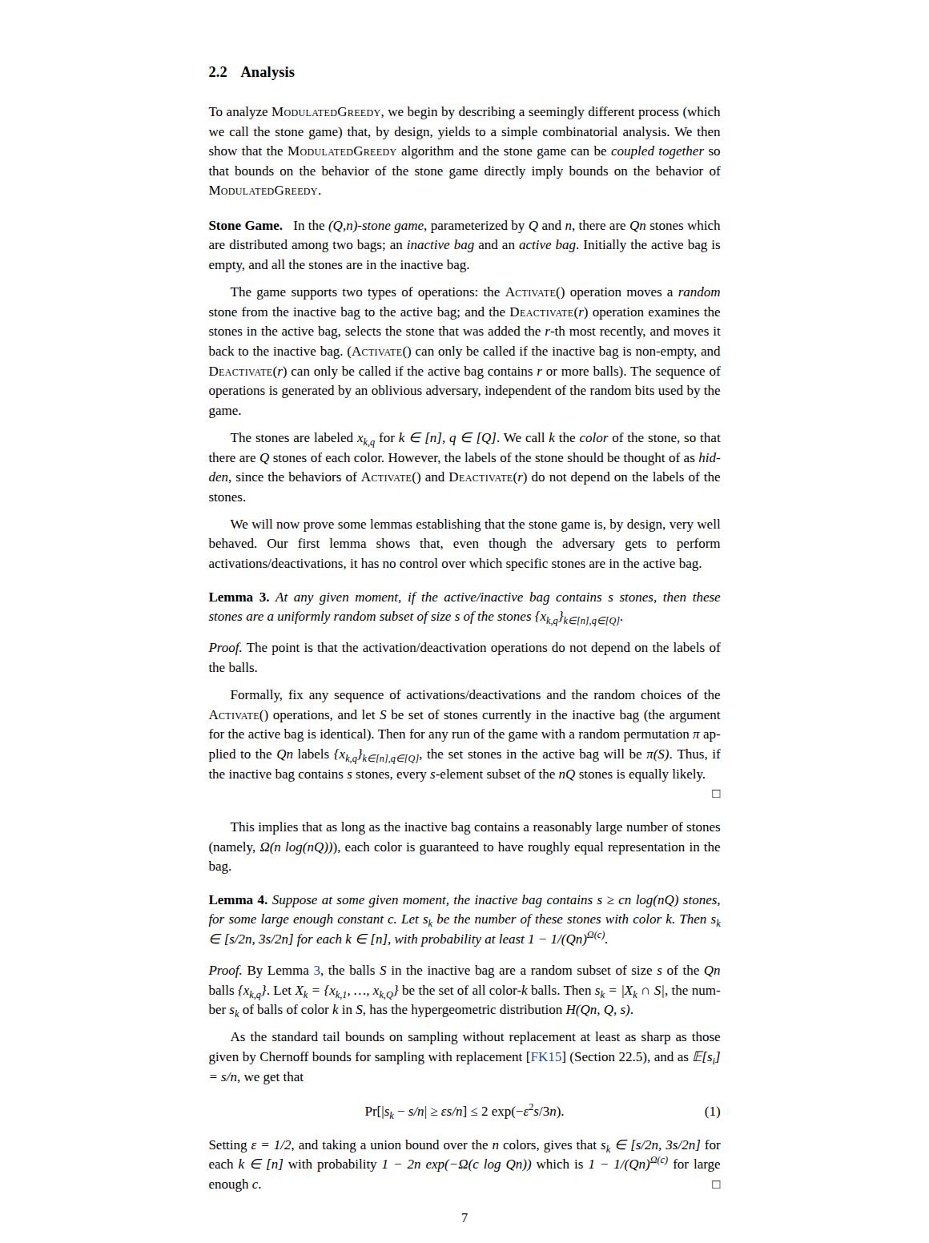2.2 Analysis
To analyze ModulatedGreedy, we begin by describing a seemingly different process (which we call the stone game) that, by design, yields to a simple combinatorial analysis. We then show that the ModulatedGreedy algorithm and the stone game can be coupled together so that bounds on the behavior of the stone game directly imply bounds on the behavior of ModulatedGreedy.
Stone Game. In the (Q,n)-stone game, parameterized by Q and n, there are Qn stones which are distributed among two bags; an inactive bag and an active bag. Initially the active bag is empty, and all the stones are in the inactive bag.
The game supports two types of operations: the Activate() operation moves a random stone from the inactive bag to the active bag; and the Deactivate(r) operation examines the stones in the active bag, selects the stone that was added the r-th most recently, and moves it back to the inactive bag. (Activate() can only be called if the inactive bag is non-empty, and Deactivate(r) can only be called if the active bag contains r or more balls). The sequence of operations is generated by an oblivious adversary, independent of the random bits used by the game.
The stones are labeled xk,q for k ∈ [n], q ∈ [Q]. We call k the color of the stone, so that there are Q stones of each color. However, the labels of the stone should be thought of as hidden, since the behaviors of Activate() and Deactivate(r) do not depend on the labels of the stones.
We will now prove some lemmas establishing that the stone game is, by design, very well behaved. Our first lemma shows that, even though the adversary gets to perform activations/deactivations, it has no control over which specific stones are in the active bag.
Lemma 3. At any given moment, if the active/inactive bag contains s stones, then these stones are a uniformly random subset of size s of the stones {xk,q}k∈[n],q∈[Q].
Proof. The point is that the activation/deactivation operations do not depend on the labels of the balls.
Formally, fix any sequence of activations/deactivations and the random choices of the Activate() operations, and let S be set of stones currently in the inactive bag (the argument for the active bag is identical). Then for any run of the game with a random permutation π applied to the Qn labels {xk,q}k∈[n],q∈[Q], the set stones in the active bag will be π(S). Thus, if the inactive bag contains s stones, every s-element subset of the nQ stones is equally likely.□
This implies that as long as the inactive bag contains a reasonably large number of stones (namely, Ω(n log(nQ))), each color is guaranteed to have roughly equal representation in the bag.
Lemma 4. Suppose at some given moment, the inactive bag contains s ≥ cn log(nQ) stones, for some large enough constant c. Let sk be the number of these stones with color k. Then sk ∈ [s/2n, 3s/2n] for each k ∈ [n], with probability at least 1 − 1/(Qn)Ω(c).
Proof. By Lemma 3, the balls S in the inactive bag are a random subset of size s of the Qn balls {xk,q}. Let Xk = {xk,1, …, xk,Q} be the set of all color-k balls. Then sk = |Xk ∩ S|, the number sk of balls of color k in S, has the hypergeometric distribution H(Qn, Q, s).
As the standard tail bounds on sampling without replacement at least as sharp as those given by Chernoff bounds for sampling with replacement [FK15] (Section 22.5), and as 𝔼[si] = s/n, we get that
Pr[|sk − s/n| ≥ εs/n] ≤ 2 exp(−ε2s/3n).
(1)
Setting ε = 1/2, and taking a union bound over the n colors, gives that sk ∈ [s/2n, 3s/2n] for each k ∈ [n] with probability 1 − 2n exp(−Ω(c log Qn)) which is 1 − 1/(Qn)Ω(c) for large enough c.□
7